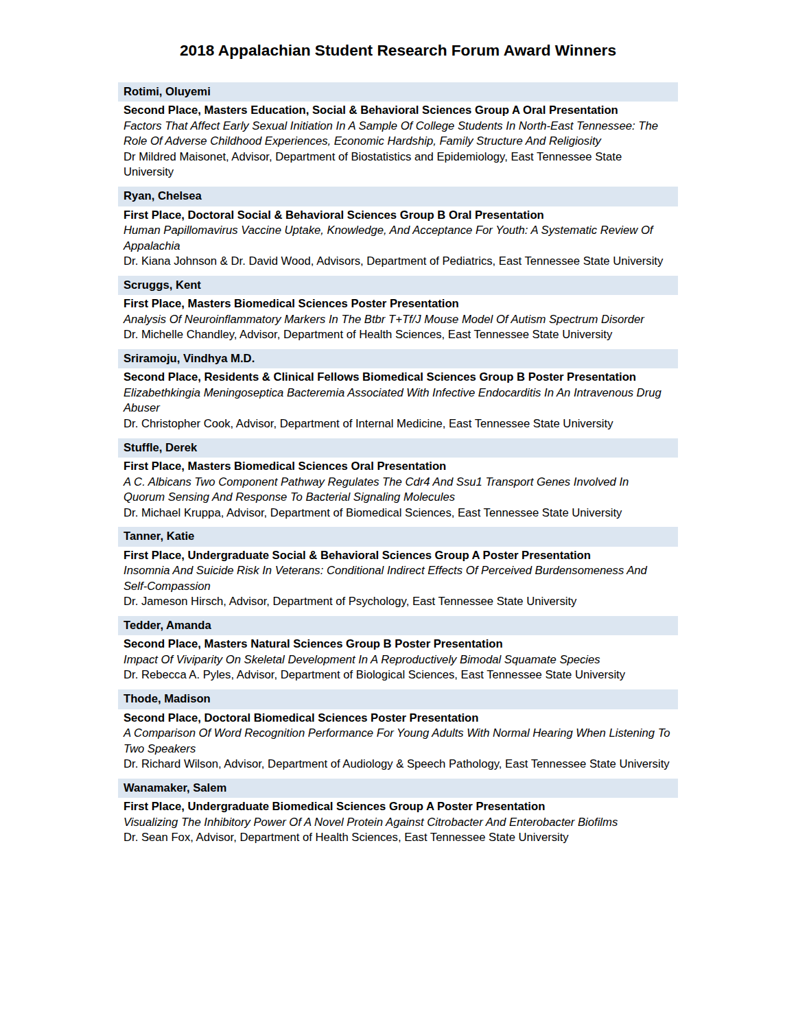2018 Appalachian Student Research Forum Award Winners
Rotimi, Oluyemi
Second Place, Masters Education, Social & Behavioral Sciences Group A Oral Presentation
Factors That Affect Early Sexual Initiation In A Sample Of College Students In North-East Tennessee: The Role Of Adverse Childhood Experiences, Economic Hardship, Family Structure And Religiosity
Dr Mildred Maisonet, Advisor, Department of Biostatistics and Epidemiology, East Tennessee State University
Ryan, Chelsea
First Place, Doctoral Social & Behavioral Sciences Group B Oral Presentation
Human Papillomavirus Vaccine Uptake, Knowledge, And Acceptance For Youth: A Systematic Review Of Appalachia
Dr. Kiana Johnson & Dr. David Wood, Advisors, Department of Pediatrics, East Tennessee State University
Scruggs, Kent
First Place, Masters Biomedical Sciences Poster Presentation
Analysis Of Neuroinflammatory Markers In The Btbr T+Tf/J Mouse Model Of Autism Spectrum Disorder
Dr. Michelle Chandley, Advisor, Department of Health Sciences, East Tennessee State University
Sriramoju, Vindhya M.D.
Second Place, Residents & Clinical Fellows Biomedical Sciences Group B Poster Presentation
Elizabethkingia Meningoseptica Bacteremia Associated With Infective Endocarditis In An Intravenous Drug Abuser
Dr. Christopher Cook, Advisor, Department of Internal Medicine, East Tennessee State University
Stuffle, Derek
First Place, Masters Biomedical Sciences Oral Presentation
A C. Albicans Two Component Pathway Regulates The Cdr4 And Ssu1 Transport Genes Involved In Quorum Sensing And Response To Bacterial Signaling Molecules
Dr. Michael Kruppa, Advisor, Department of Biomedical Sciences, East Tennessee State University
Tanner, Katie
First Place, Undergraduate Social & Behavioral Sciences Group A Poster Presentation
Insomnia And Suicide Risk In Veterans: Conditional Indirect Effects Of Perceived Burdensomeness And Self-Compassion
Dr. Jameson Hirsch, Advisor, Department of Psychology, East Tennessee State University
Tedder, Amanda
Second Place, Masters Natural Sciences Group B Poster Presentation
Impact Of Viviparity On Skeletal Development In A Reproductively Bimodal Squamate Species
Dr. Rebecca A. Pyles, Advisor, Department of Biological Sciences, East Tennessee State University
Thode, Madison
Second Place, Doctoral Biomedical Sciences Poster Presentation
A Comparison Of Word Recognition Performance For Young Adults With Normal Hearing When Listening To Two Speakers
Dr. Richard Wilson, Advisor, Department of Audiology & Speech Pathology, East Tennessee State University
Wanamaker, Salem
First Place, Undergraduate Biomedical Sciences Group A Poster Presentation
Visualizing The Inhibitory Power Of A Novel Protein Against Citrobacter And Enterobacter Biofilms
Dr. Sean Fox, Advisor, Department of Health Sciences, East Tennessee State University